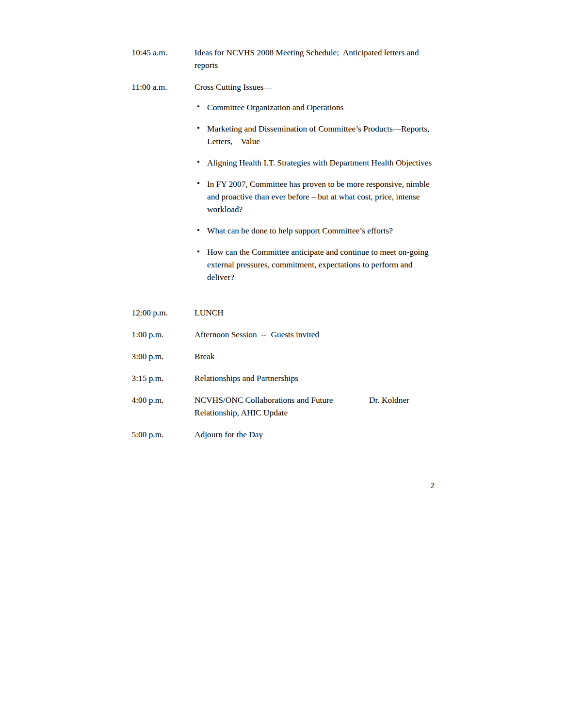| 10:45 a.m. | Ideas for NCVHS 2008 Meeting Schedule; Anticipated letters and reports |
| 11:00 a.m. | Cross Cutting Issues— Committee Organization and Operations Marketing and Dissemination of Committee’s Products—Reports, Letters, Value Aligning Health I.T. Strategies with Department Health Objectives In FY 2007, Committee has proven to be more responsive, nimble and proactive than ever before – but at what cost, price, intense workload? What can be done to help support Committee’s efforts? How can the Committee anticipate and continue to meet on-going external pressures, commitment, expectations to perform and deliver? |
| 12:00 p.m. | LUNCH | |
| 1:00 p.m. | Afternoon Session -- Guests invited | |
| 3:00 p.m. | Break | |
| 3:15 p.m. | Relationships and Partnerships | |
| 4:00 p.m. | NCVHS/ONC Collaborations and Future Relationship, AHIC Update | Dr. Koldner |
| 5:00 p.m. | Adjourn for the Day | |
2